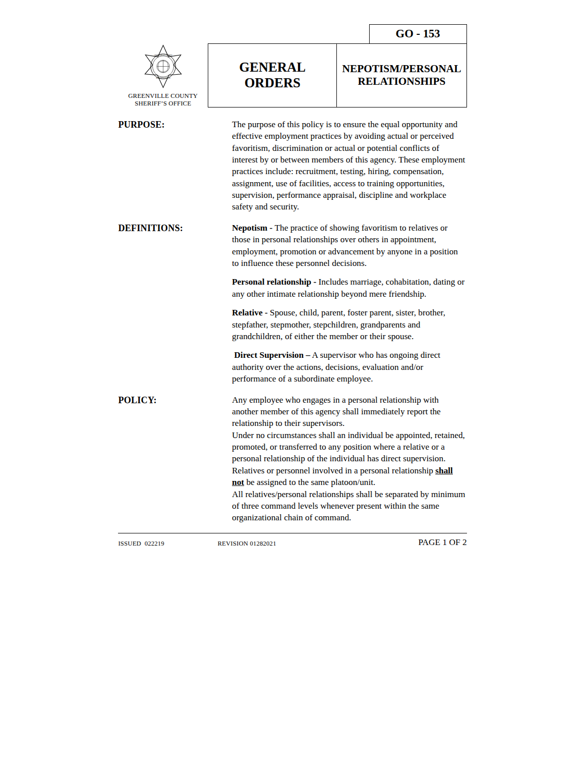GO - 153
| GREENVILLE COUNTY SHERIFF'S OFFICE GREENVILLE COUNTY SHERIFF’S OFFICE | GENERAL ORDERS | NEPOTISM/PERSONAL RELATIONSHIPS |
PURPOSE:
The purpose of this policy is to ensure the equal opportunity and effective employment practices by avoiding actual or perceived favoritism, discrimination or actual or potential conflicts of interest by or between members of this agency. These employment practices include: recruitment, testing, hiring, compensation, assignment, use of facilities, access to training opportunities, supervision, performance appraisal, discipline and workplace safety and security.
DEFINITIONS:
Nepotism - The practice of showing favoritism to relatives or those in personal relationships over others in appointment, employment, promotion or advancement by anyone in a position to influence these personnel decisions.
Personal relationship - Includes marriage, cohabitation, dating or any other intimate relationship beyond mere friendship.
Relative - Spouse, child, parent, foster parent, sister, brother, stepfather, stepmother, stepchildren, grandparents and grandchildren, of either the member or their spouse.
Direct Supervision – A supervisor who has ongoing direct authority over the actions, decisions, evaluation and/or performance of a subordinate employee.
POLICY:
Any employee who engages in a personal relationship with another member of this agency shall immediately report the relationship to their supervisors.
Under no circumstances shall an individual be appointed, retained, promoted, or transferred to any position where a relative or a personal relationship of the individual has direct supervision.
Relatives or personnel involved in a personal relationship shall not be assigned to the same platoon/unit.
All relatives/personal relationships shall be separated by minimum of three command levels whenever present within the same organizational chain of command.
ISSUED 022219REVISION 01282021
PAGE 1 OF 2